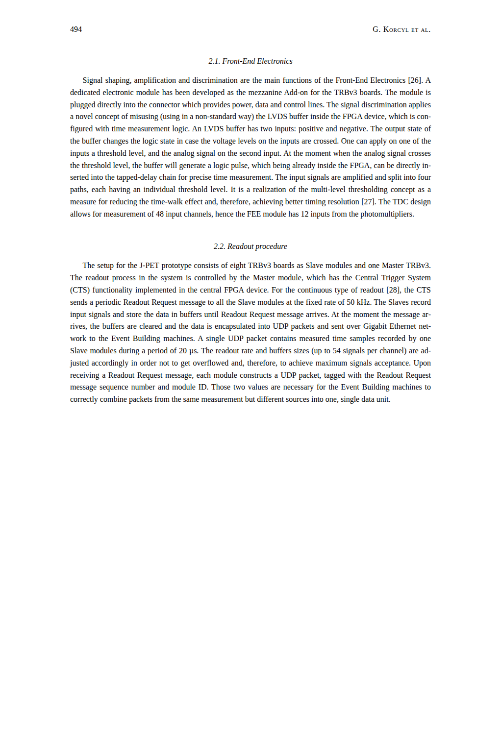494 G. Korcyl et al.
2.1. Front-End Electronics
Signal shaping, amplification and discrimination are the main functions of the Front-End Electronics [26]. A dedicated electronic module has been developed as the mezzanine Add-on for the TRBv3 boards. The module is plugged directly into the connector which provides power, data and control lines. The signal discrimination applies a novel concept of misusing (using in a non-standard way) the LVDS buffer inside the FPGA device, which is configured with time measurement logic. An LVDS buffer has two inputs: positive and negative. The output state of the buffer changes the logic state in case the voltage levels on the inputs are crossed. One can apply on one of the inputs a threshold level, and the analog signal on the second input. At the moment when the analog signal crosses the threshold level, the buffer will generate a logic pulse, which being already inside the FPGA, can be directly inserted into the tapped-delay chain for precise time measurement. The input signals are amplified and split into four paths, each having an individual threshold level. It is a realization of the multi-level thresholding concept as a measure for reducing the time-walk effect and, therefore, achieving better timing resolution [27]. The TDC design allows for measurement of 48 input channels, hence the FEE module has 12 inputs from the photomultipliers.
2.2. Readout procedure
The setup for the J-PET prototype consists of eight TRBv3 boards as Slave modules and one Master TRBv3. The readout process in the system is controlled by the Master module, which has the Central Trigger System (CTS) functionality implemented in the central FPGA device. For the continuous type of readout [28], the CTS sends a periodic Readout Request message to all the Slave modules at the fixed rate of 50 kHz. The Slaves record input signals and store the data in buffers until Readout Request message arrives. At the moment the message arrives, the buffers are cleared and the data is encapsulated into UDP packets and sent over Gigabit Ethernet network to the Event Building machines. A single UDP packet contains measured time samples recorded by one Slave modules during a period of 20 µs. The readout rate and buffers sizes (up to 54 signals per channel) are adjusted accordingly in order not to get overflowed and, therefore, to achieve maximum signals acceptance. Upon receiving a Readout Request message, each module constructs a UDP packet, tagged with the Readout Request message sequence number and module ID. Those two values are necessary for the Event Building machines to correctly combine packets from the same measurement but different sources into one, single data unit.